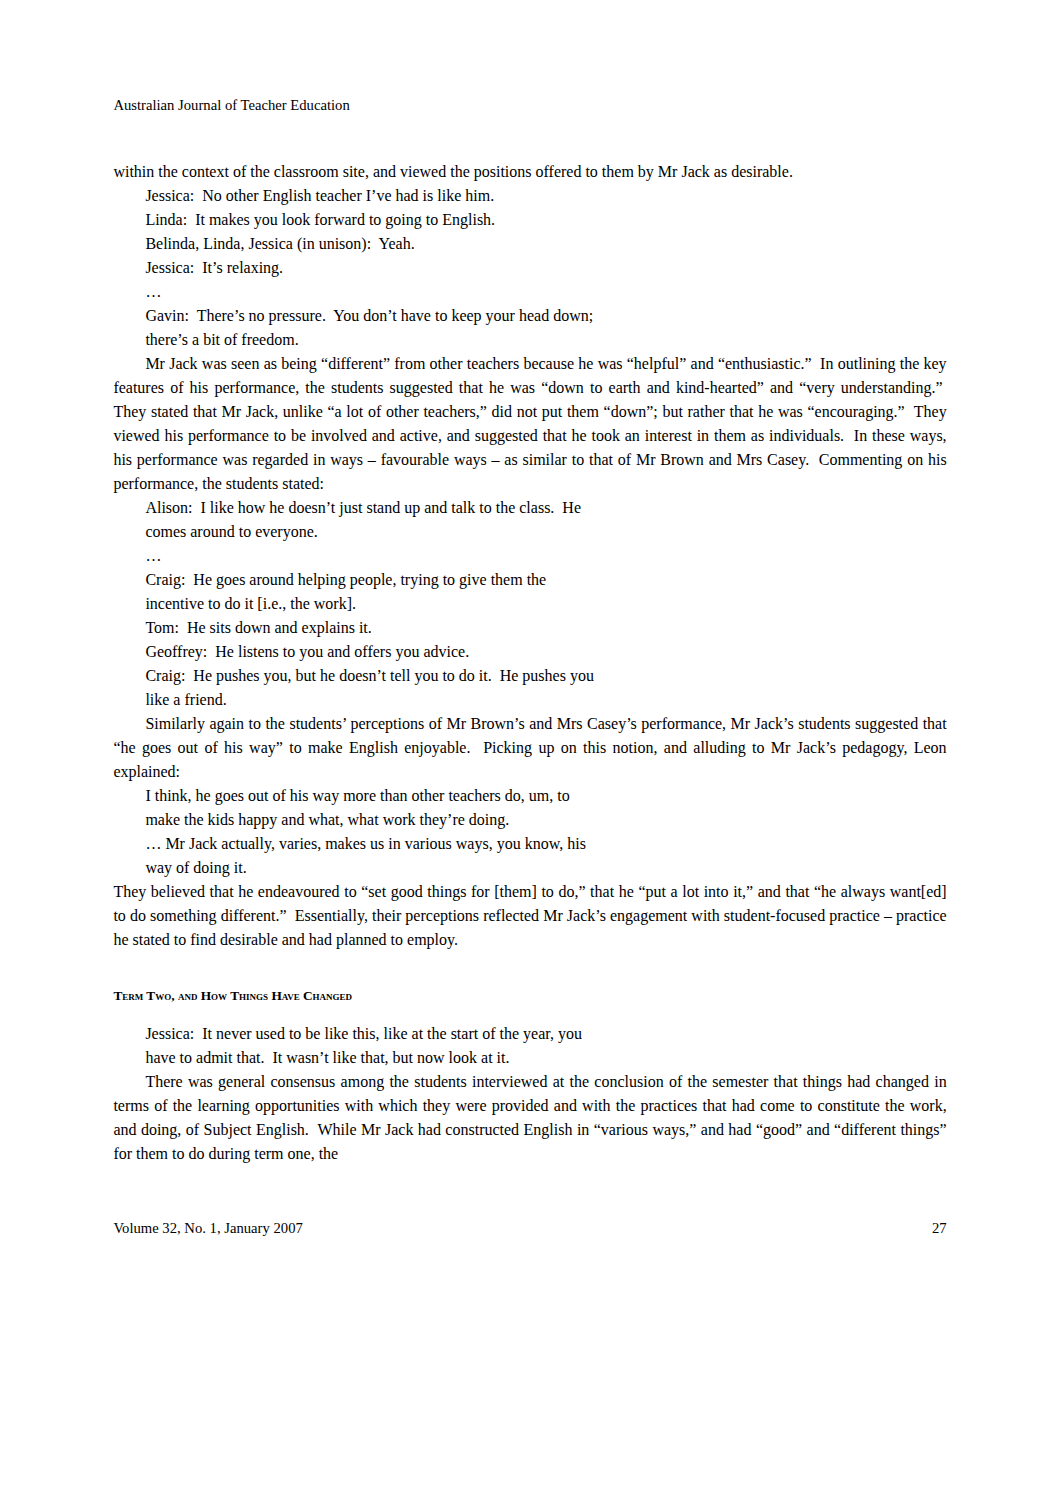Australian Journal of Teacher Education
within the context of the classroom site, and viewed the positions offered to them by Mr Jack as desirable.
Jessica: No other English teacher I’ve had is like him.
Linda: It makes you look forward to going to English.
Belinda, Linda, Jessica (in unison): Yeah.
Jessica: It’s relaxing.
…
Gavin: There’s no pressure. You don’t have to keep your head down;
there’s a bit of freedom.
Mr Jack was seen as being “different” from other teachers because he was “helpful” and “enthusiastic.” In outlining the key features of his performance, the students suggested that he was “down to earth and kind-hearted” and “very understanding.” They stated that Mr Jack, unlike “a lot of other teachers,” did not put them “down”; but rather that he was “encouraging.” They viewed his performance to be involved and active, and suggested that he took an interest in them as individuals. In these ways, his performance was regarded in ways – favourable ways – as similar to that of Mr Brown and Mrs Casey. Commenting on his performance, the students stated:
Alison: I like how he doesn’t just stand up and talk to the class. He
comes around to everyone.
…
Craig: He goes around helping people, trying to give them the
incentive to do it [i.e., the work].
Tom: He sits down and explains it.
Geoffrey: He listens to you and offers you advice.
Craig: He pushes you, but he doesn’t tell you to do it. He pushes you
like a friend.
Similarly again to the students’ perceptions of Mr Brown’s and Mrs Casey’s performance, Mr Jack’s students suggested that “he goes out of his way” to make English enjoyable. Picking up on this notion, and alluding to Mr Jack’s pedagogy, Leon explained:
I think, he goes out of his way more than other teachers do, um, to
make the kids happy and what, what work they’re doing.
… Mr Jack actually, varies, makes us in various ways, you know, his
way of doing it.
They believed that he endeavoured to “set good things for [them] to do,” that he “put a lot into it,” and that “he always want[ed] to do something different.” Essentially, their perceptions reflected Mr Jack’s engagement with student-focused practice – practice he stated to find desirable and had planned to employ.
Term Two, and How Things Have Changed
Jessica: It never used to be like this, like at the start of the year, you
have to admit that. It wasn’t like that, but now look at it.
There was general consensus among the students interviewed at the conclusion of the semester that things had changed in terms of the learning opportunities with which they were provided and with the practices that had come to constitute the work, and doing, of Subject English. While Mr Jack had constructed English in “various ways,” and had “good” and “different things” for them to do during term one, the
Volume 32, No. 1, January 2007 27